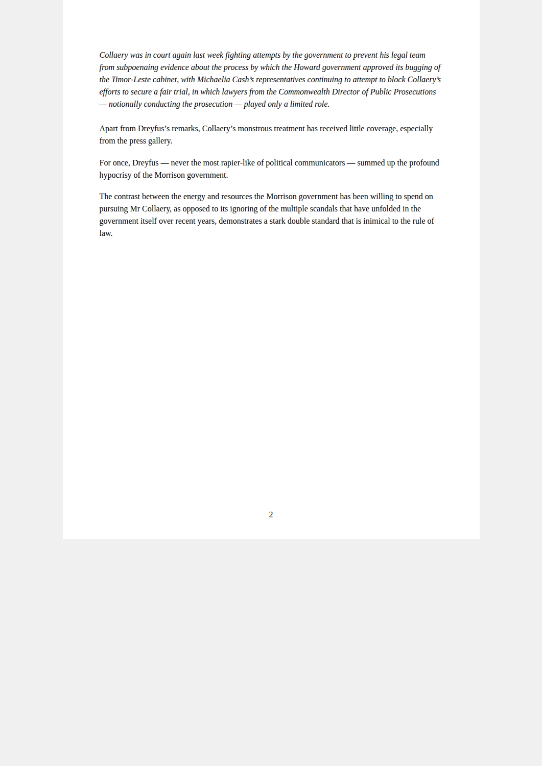Collaery was in court again last week fighting attempts by the government to prevent his legal team from subpoenaing evidence about the process by which the Howard government approved its bugging of the Timor-Leste cabinet, with Michaelia Cash’s representatives continuing to attempt to block Collaery’s efforts to secure a fair trial, in which lawyers from the Commonwealth Director of Public Prosecutions — notionally conducting the prosecution — played only a limited role.
Apart from Dreyfus’s remarks, Collaery’s monstrous treatment has received little coverage, especially from the press gallery.
For once, Dreyfus — never the most rapier-like of political communicators — summed up the profound hypocrisy of the Morrison government.
The contrast between the energy and resources the Morrison government has been willing to spend on pursuing Mr Collaery, as opposed to its ignoring of the multiple scandals that have unfolded in the government itself over recent years, demonstrates a stark double standard that is inimical to the rule of law.
2